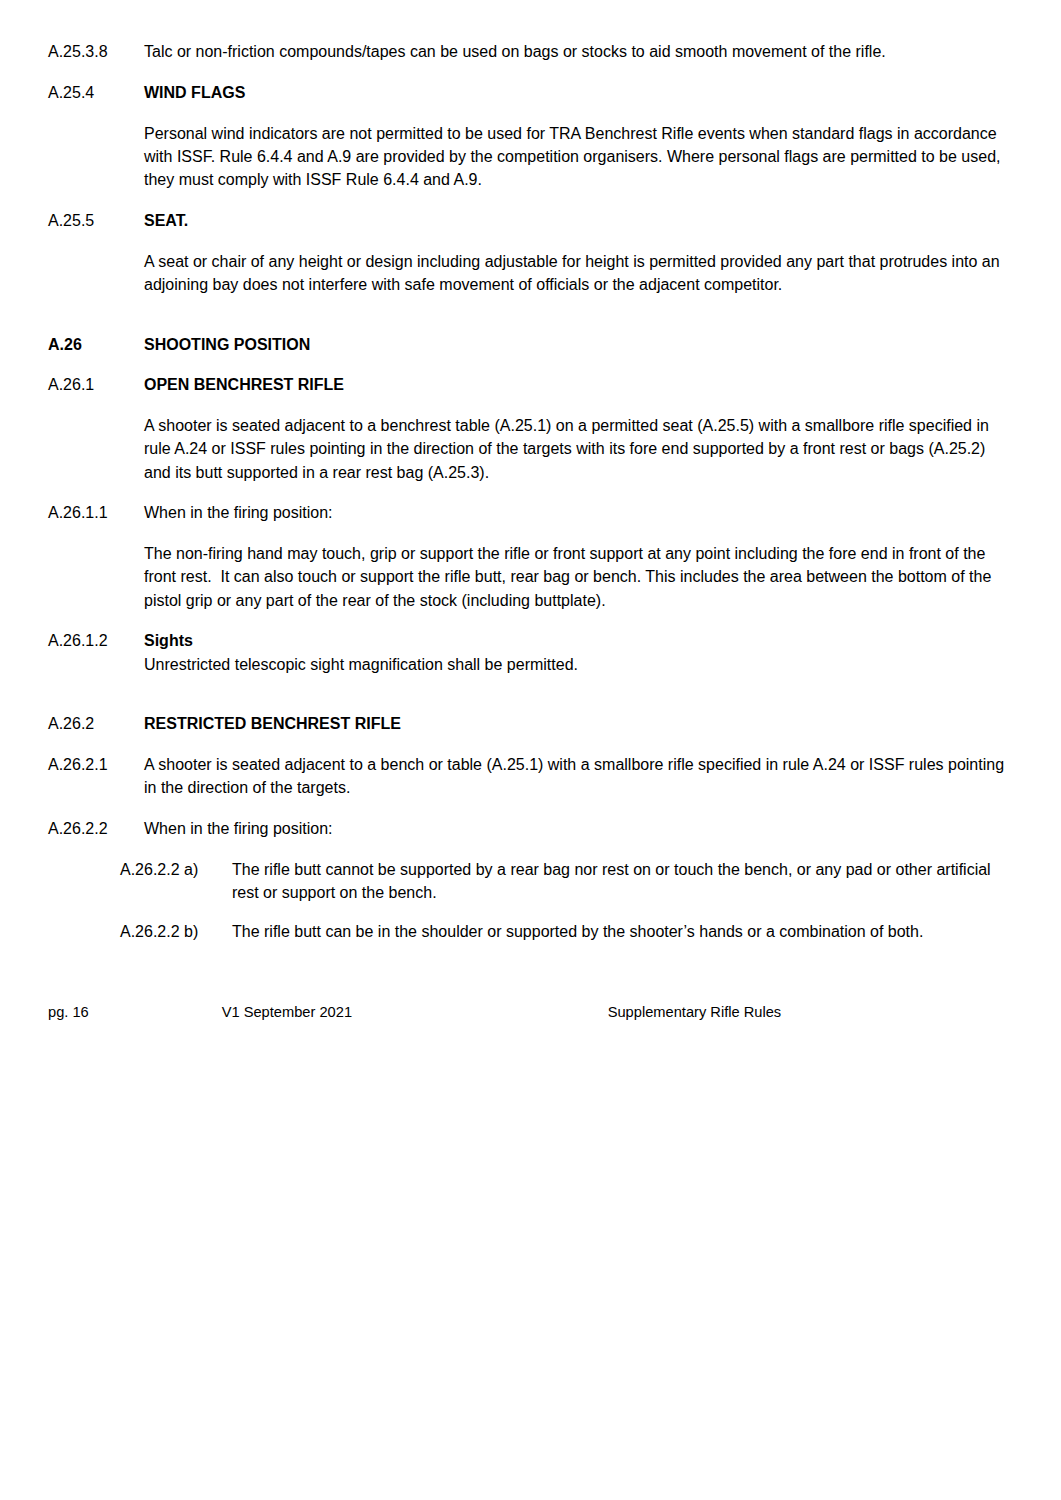A.25.3.8
Talc or non-friction compounds/tapes can be used on bags or stocks to aid smooth movement of the rifle.
A.25.4
WIND FLAGS
Personal wind indicators are not permitted to be used for TRA Benchrest Rifle events when standard flags in accordance with ISSF. Rule 6.4.4 and A.9 are provided by the competition organisers. Where personal flags are permitted to be used, they must comply with ISSF Rule 6.4.4 and A.9.
A.25.5
SEAT.
A seat or chair of any height or design including adjustable for height is permitted provided any part that protrudes into an adjoining bay does not interfere with safe movement of officials or the adjacent competitor.
A.26
SHOOTING POSITION
A.26.1
OPEN BENCHREST RIFLE
A shooter is seated adjacent to a benchrest table (A.25.1) on a permitted seat (A.25.5) with a smallbore rifle specified in rule A.24 or ISSF rules pointing in the direction of the targets with its fore end supported by a front rest or bags (A.25.2) and its butt supported in a rear rest bag (A.25.3).
A.26.1.1
When in the firing position:
The non-firing hand may touch, grip or support the rifle or front support at any point including the fore end in front of the front rest. It can also touch or support the rifle butt, rear bag or bench. This includes the area between the bottom of the pistol grip or any part of the rear of the stock (including buttplate).
A.26.1.2
Sights
Unrestricted telescopic sight magnification shall be permitted.
A.26.2
RESTRICTED BENCHREST RIFLE
A.26.2.1
A shooter is seated adjacent to a bench or table (A.25.1) with a smallbore rifle specified in rule A.24 or ISSF rules pointing in the direction of the targets.
A.26.2.2
When in the firing position:
A.26.2.2 a)
The rifle butt cannot be supported by a rear bag nor rest on or touch the bench, or any pad or other artificial rest or support on the bench.
A.26.2.2 b)
The rifle butt can be in the shoulder or supported by the shooter’s hands or a combination of both.
pg. 16
V1 September 2021
Supplementary Rifle Rules